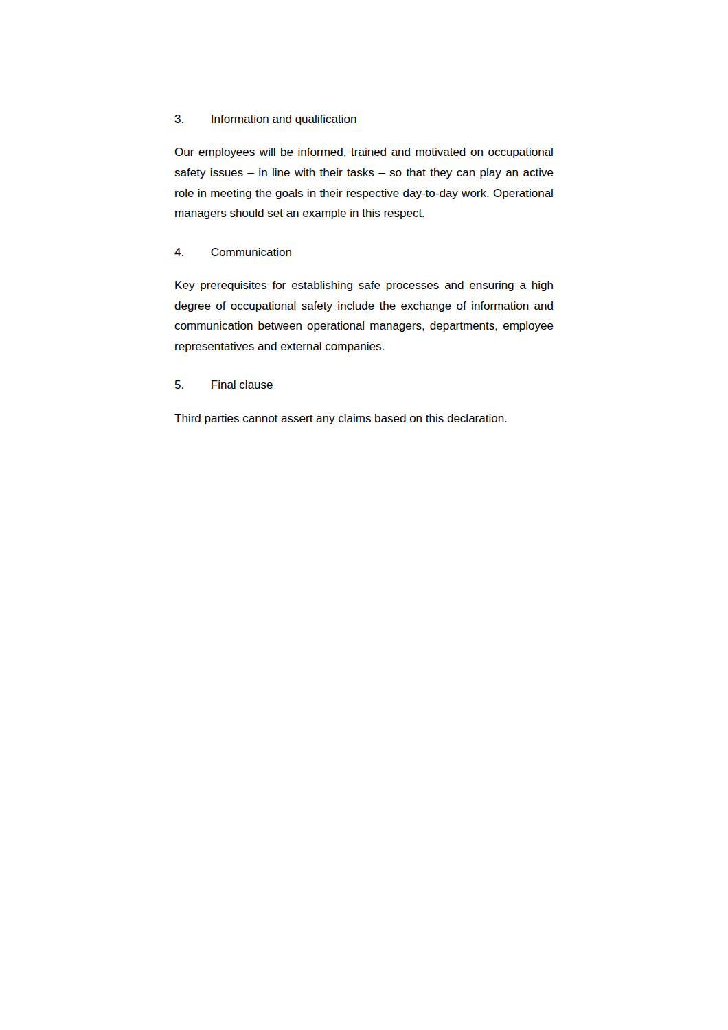3. Information and qualification
Our employees will be informed, trained and motivated on occupational safety issues – in line with their tasks – so that they can play an active role in meeting the goals in their respective day-to-day work. Operational managers should set an example in this respect.
4. Communication
Key prerequisites for establishing safe processes and ensuring a high degree of occupational safety include the exchange of information and communication between operational managers, departments, employee representatives and external companies.
5. Final clause
Third parties cannot assert any claims based on this declaration.